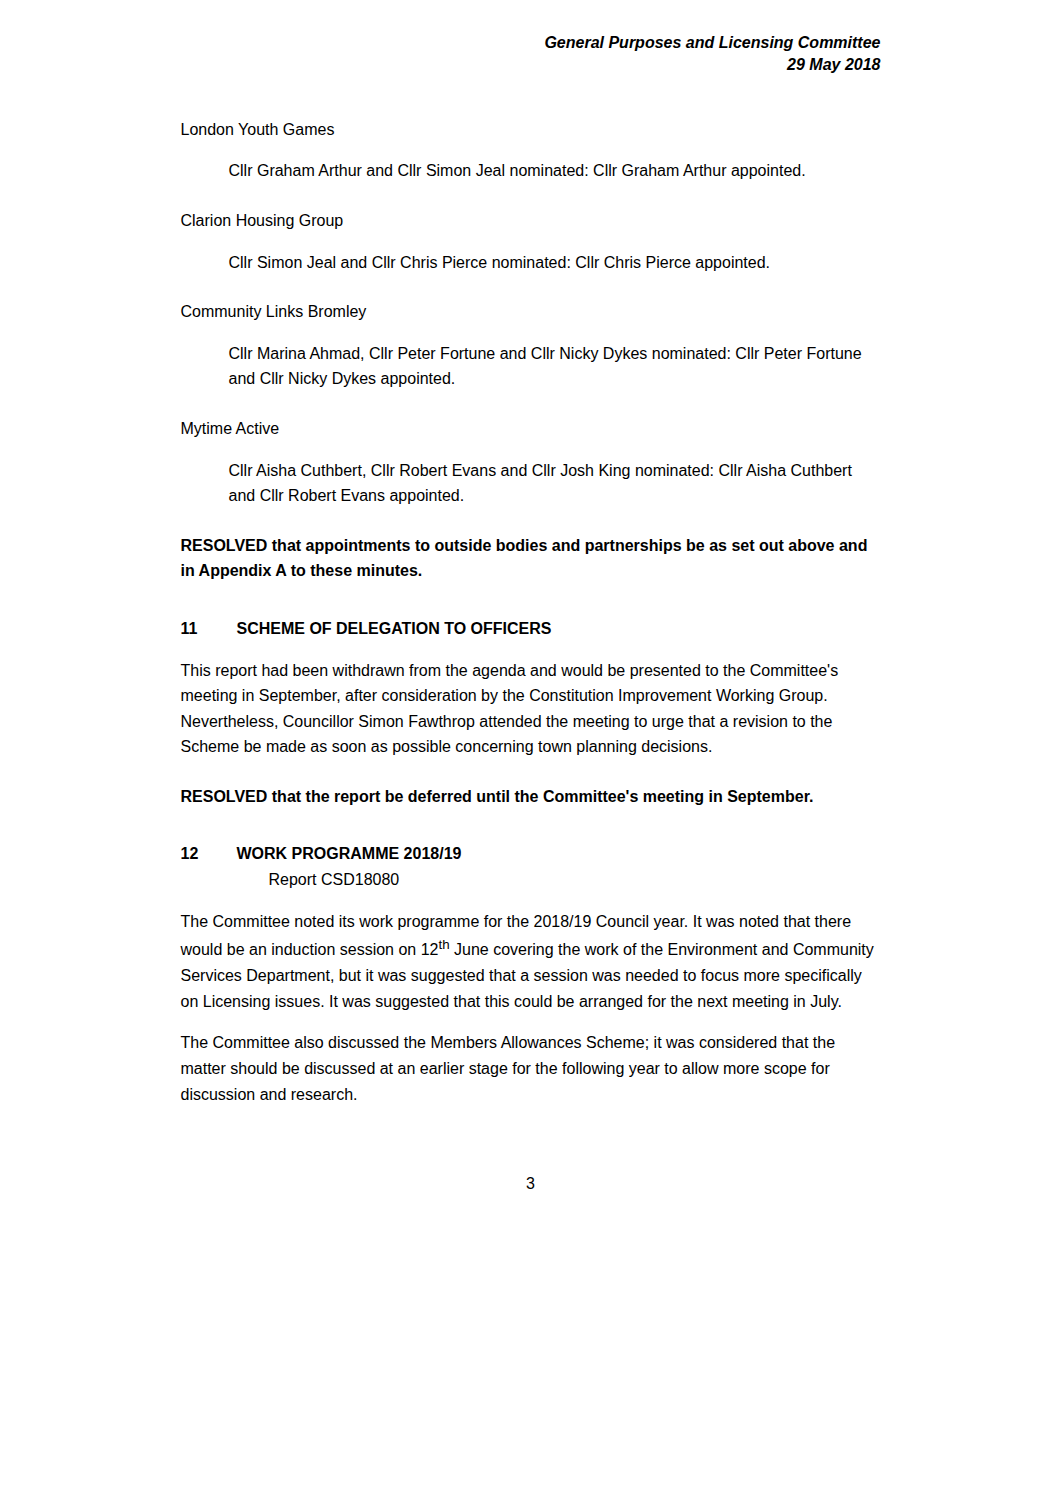General Purposes and Licensing Committee
29 May 2018
London Youth Games
Cllr Graham Arthur and Cllr Simon Jeal nominated: Cllr Graham Arthur appointed.
Clarion Housing Group
Cllr Simon Jeal and Cllr Chris Pierce nominated: Cllr Chris Pierce appointed.
Community Links Bromley
Cllr Marina Ahmad, Cllr Peter Fortune and Cllr Nicky Dykes nominated: Cllr Peter Fortune and Cllr Nicky Dykes appointed.
Mytime Active
Cllr Aisha Cuthbert, Cllr Robert Evans and Cllr Josh King nominated: Cllr Aisha Cuthbert and Cllr Robert Evans appointed.
RESOLVED that appointments to outside bodies and partnerships be as set out above and in Appendix A to these minutes.
11 SCHEME OF DELEGATION TO OFFICERS
This report had been withdrawn from the agenda and would be presented to the Committee's meeting in September, after consideration by the Constitution Improvement Working Group. Nevertheless, Councillor Simon Fawthrop attended the meeting to urge that a revision to the Scheme be made as soon as possible concerning town planning decisions.
RESOLVED that the report be deferred until the Committee's meeting in September.
12 WORK PROGRAMME 2018/19 Report CSD18080
The Committee noted its work programme for the 2018/19 Council year. It was noted that there would be an induction session on 12th June covering the work of the Environment and Community Services Department, but it was suggested that a session was needed to focus more specifically on Licensing issues. It was suggested that this could be arranged for the next meeting in July.
The Committee also discussed the Members Allowances Scheme; it was considered that the matter should be discussed at an earlier stage for the following year to allow more scope for discussion and research.
3